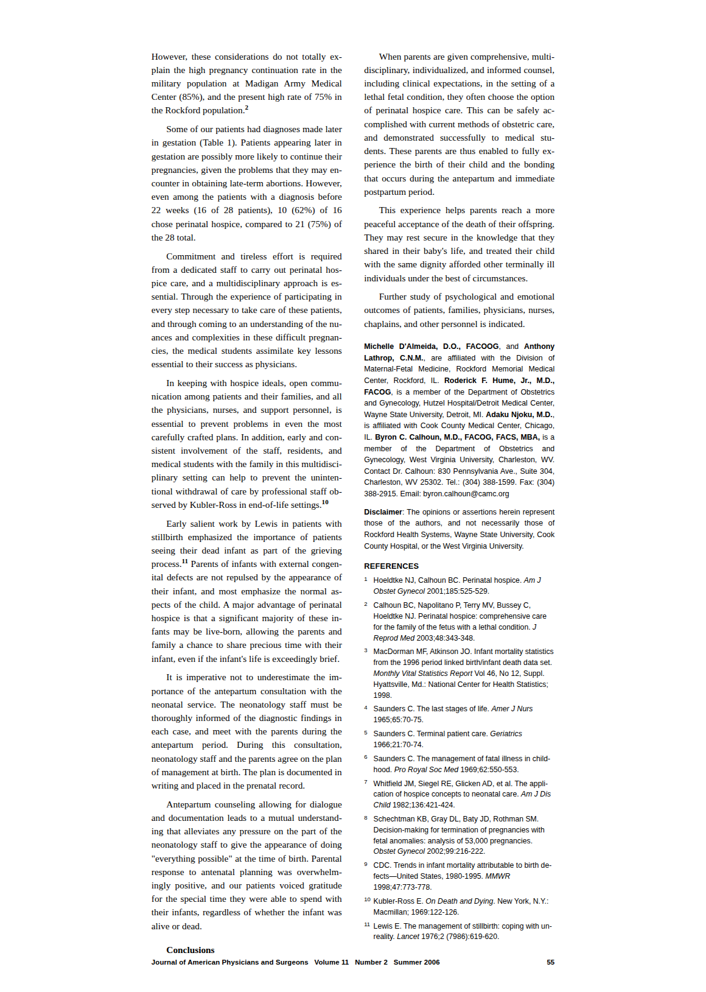However, these considerations do not totally explain the high pregnancy continuation rate in the military population at Madigan Army Medical Center (85%), and the present high rate of 75% in the Rockford population.2
Some of our patients had diagnoses made later in gestation (Table 1). Patients appearing later in gestation are possibly more likely to continue their pregnancies, given the problems that they may encounter in obtaining late-term abortions. However, even among the patients with a diagnosis before 22 weeks (16 of 28 patients), 10 (62%) of 16 chose perinatal hospice, compared to 21 (75%) of the 28 total.
Commitment and tireless effort is required from a dedicated staff to carry out perinatal hospice care, and a multidisciplinary approach is essential. Through the experience of participating in every step necessary to take care of these patients, and through coming to an understanding of the nuances and complexities in these difficult pregnancies, the medical students assimilate key lessons essential to their success as physicians.
In keeping with hospice ideals, open communication among patients and their families, and all the physicians, nurses, and support personnel, is essential to prevent problems in even the most carefully crafted plans. In addition, early and consistent involvement of the staff, residents, and medical students with the family in this multidisciplinary setting can help to prevent the unintentional withdrawal of care by professional staff observed by Kubler-Ross in end-of-life settings.10
Early salient work by Lewis in patients with stillbirth emphasized the importance of patients seeing their dead infant as part of the grieving process.11 Parents of infants with external congenital defects are not repulsed by the appearance of their infant, and most emphasize the normal aspects of the child. A major advantage of perinatal hospice is that a significant majority of these infants may be live-born, allowing the parents and family a chance to share precious time with their infant, even if the infant's life is exceedingly brief.
It is imperative not to underestimate the importance of the antepartum consultation with the neonatal service. The neonatology staff must be thoroughly informed of the diagnostic findings in each case, and meet with the parents during the antepartum period. During this consultation, neonatology staff and the parents agree on the plan of management at birth. The plan is documented in writing and placed in the prenatal record.
Antepartum counseling allowing for dialogue and documentation leads to a mutual understanding that alleviates any pressure on the part of the neonatology staff to give the appearance of doing "everything possible" at the time of birth. Parental response to antenatal planning was overwhelmingly positive, and our patients voiced gratitude for the special time they were able to spend with their infants, regardless of whether the infant was alive or dead.
Conclusions
When parents are given comprehensive, multidisciplinary, individualized, and informed counsel, including clinical expectations, in the setting of a lethal fetal condition, they often choose the option of perinatal hospice care. This can be safely accomplished with current methods of obstetric care, and demonstrated successfully to medical students. These parents are thus enabled to fully experience the birth of their child and the bonding that occurs during the antepartum and immediate postpartum period.
This experience helps parents reach a more peaceful acceptance of the death of their offspring. They may rest secure in the knowledge that they shared in their baby's life, and treated their child with the same dignity afforded other terminally ill individuals under the best of circumstances.
Further study of psychological and emotional outcomes of patients, families, physicians, nurses, chaplains, and other personnel is indicated.
Michelle D'Almeida, D.O., FACOOG, and Anthony Lathrop, C.N.M., are affiliated with the Division of Maternal-Fetal Medicine, Rockford Memorial Medical Center, Rockford, IL. Roderick F. Hume, Jr., M.D., FACOG, is a member of the Department of Obstetrics and Gynecology, Hutzel Hospital/Detroit Medical Center, Wayne State University, Detroit, MI. Adaku Njoku, M.D., is affiliated with Cook County Medical Center, Chicago, IL. Byron C. Calhoun, M.D., FACOG, FACS, MBA, is a member of the Department of Obstetrics and Gynecology, West Virginia University, Charleston, WV. Contact Dr. Calhoun: 830 Pennsylvania Ave., Suite 304, Charleston, WV 25302. Tel.: (304) 388-1599. Fax: (304) 388-2915. Email: byron.calhoun@camc.org
Disclaimer: The opinions or assertions herein represent those of the authors, and not necessarily those of Rockford Health Systems, Wayne State University, Cook County Hospital, or the West Virginia University.
REFERENCES
1 Hoeldtke NJ, Calhoun BC. Perinatal hospice. Am J Obstet Gynecol 2001;185:525-529.
2 Calhoun BC, Napolitano P, Terry MV, Bussey C, Hoeldtke NJ. Perinatal hospice: comprehensive care for the family of the fetus with a lethal condition. J Reprod Med 2003;48:343-348.
3 MacDorman MF, Atkinson JO. Infant mortality statistics from the 1996 period linked birth/infant death data set. Monthly Vital Statistics Report Vol 46, No 12, Suppl. Hyattsville, Md.: National Center for Health Statistics; 1998.
4 Saunders C. The last stages of life. Amer J Nurs 1965;65:70-75.
5 Saunders C. Terminal patient care. Geriatrics 1966;21:70-74.
6 Saunders C. The management of fatal illness in childhood. Pro Royal Soc Med 1969;62:550-553.
7 Whitfield JM, Siegel RE, Glicken AD, et al. The application of hospice concepts to neonatal care. Am J Dis Child 1982;136:421-424.
8 Schechtman KB, Gray DL, Baty JD, Rothman SM. Decision-making for termination of pregnancies with fetal anomalies: analysis of 53,000 pregnancies. Obstet Gynecol 2002;99:216-222.
9 CDC. Trends in infant mortality attributable to birth defects—United States, 1980-1995. MMWR 1998;47:773-778.
10 Kubler-Ross E. On Death and Dying. New York, N.Y.: Macmillan; 1969:122-126.
11 Lewis E. The management of stillbirth: coping with unreality. Lancet 1976;2 (7986):619-620.
Journal of American Physicians and Surgeons Volume 11 Number 2 Summer 2006
55